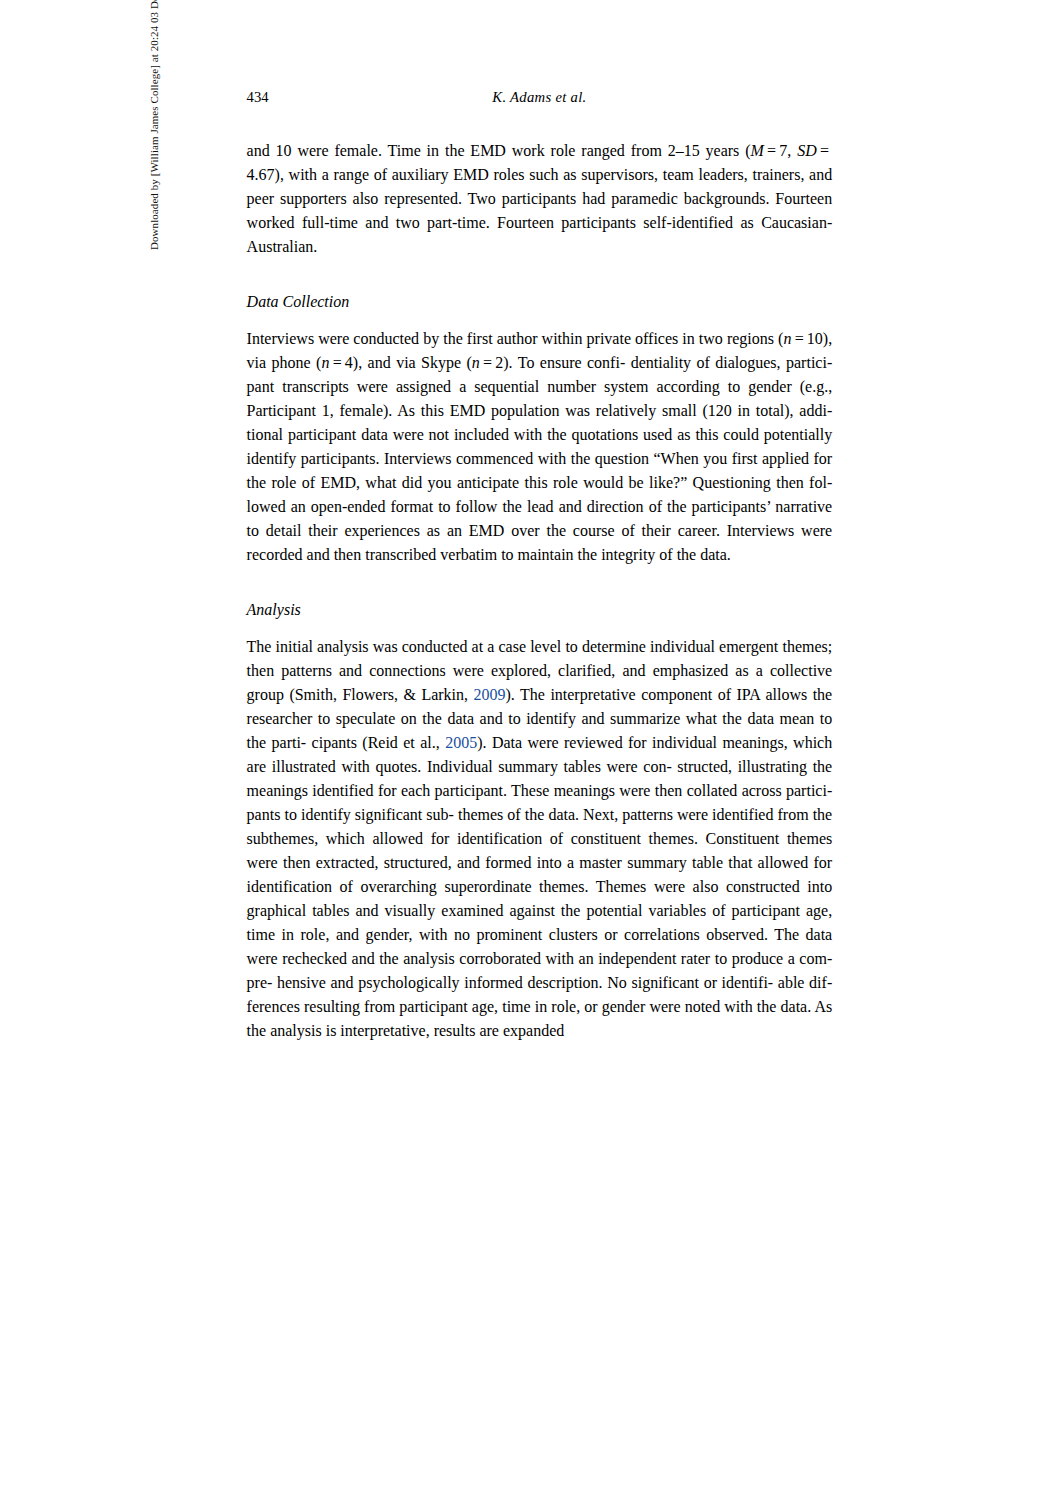Downloaded by [William James College] at 20:24 03 December 2015
434 K. Adams et al.
and 10 were female. Time in the EMD work role ranged from 2–15 years (M = 7, SD = 4.67), with a range of auxiliary EMD roles such as supervisors, team leaders, trainers, and peer supporters also represented. Two participants had paramedic backgrounds. Fourteen worked full-time and two part-time. Fourteen participants self-identified as Caucasian-Australian.
Data Collection
Interviews were conducted by the first author within private offices in two regions (n = 10), via phone (n = 4), and via Skype (n = 2). To ensure confi- dentiality of dialogues, participant transcripts were assigned a sequential number system according to gender (e.g., Participant 1, female). As this EMD population was relatively small (120 in total), additional participant data were not included with the quotations used as this could potentially identify participants. Interviews commenced with the question “When you first applied for the role of EMD, what did you anticipate this role would be like?” Questioning then followed an open-ended format to follow the lead and direction of the participants’ narrative to detail their experiences as an EMD over the course of their career. Interviews were recorded and then transcribed verbatim to maintain the integrity of the data.
Analysis
The initial analysis was conducted at a case level to determine individual emergent themes; then patterns and connections were explored, clarified, and emphasized as a collective group (Smith, Flowers, & Larkin, 2009). The interpretative component of IPA allows the researcher to speculate on the data and to identify and summarize what the data mean to the parti- cipants (Reid et al., 2005). Data were reviewed for individual meanings, which are illustrated with quotes. Individual summary tables were con- structed, illustrating the meanings identified for each participant. These meanings were then collated across participants to identify significant sub- themes of the data. Next, patterns were identified from the subthemes, which allowed for identification of constituent themes. Constituent themes were then extracted, structured, and formed into a master summary table that allowed for identification of overarching superordinate themes. Themes were also constructed into graphical tables and visually examined against the potential variables of participant age, time in role, and gender, with no prominent clusters or correlations observed. The data were rechecked and the analysis corroborated with an independent rater to produce a compre- hensive and psychologically informed description. No significant or identifi- able differences resulting from participant age, time in role, or gender were noted with the data. As the analysis is interpretative, results are expanded